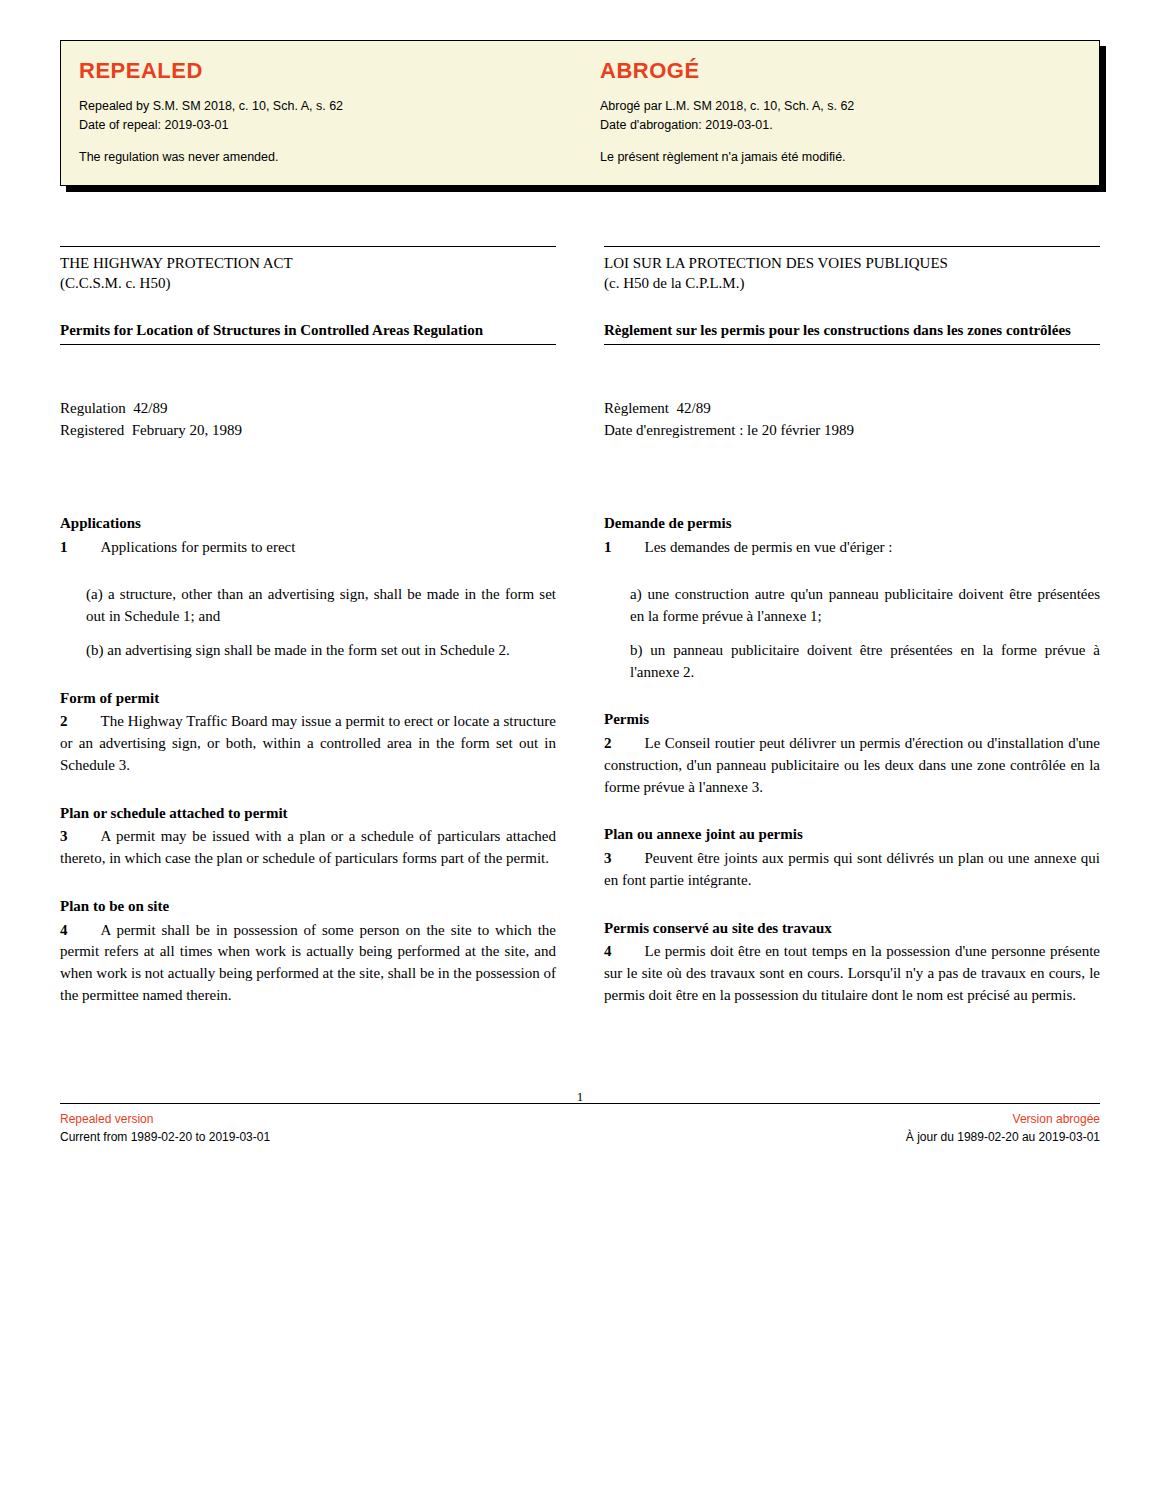REPEALED
Repealed by S.M. SM 2018, c. 10, Sch. A, s. 62
Date of repeal: 2019-03-01
The regulation was never amended.
ABROGÉ
Abrogé par L.M. SM 2018, c. 10, Sch. A, s. 62
Date d'abrogation: 2019-03-01.
Le présent règlement n'a jamais été modifié.
THE HIGHWAY PROTECTION ACT
(C.C.S.M. c. H50)
Permits for Location of Structures in Controlled Areas Regulation
Regulation 42/89
Registered February 20, 1989
LOI SUR LA PROTECTION DES VOIES PUBLIQUES
(c. H50 de la C.P.L.M.)
Règlement sur les permis pour les constructions dans les zones contrôlées
Règlement 42/89
Date d'enregistrement : le 20 février 1989
Applications
1 Applications for permits to erect
(a) a structure, other than an advertising sign, shall be made in the form set out in Schedule 1; and
(b) an advertising sign shall be made in the form set out in Schedule 2.
Form of permit
2 The Highway Traffic Board may issue a permit to erect or locate a structure or an advertising sign, or both, within a controlled area in the form set out in Schedule 3.
Plan or schedule attached to permit
3 A permit may be issued with a plan or a schedule of particulars attached thereto, in which case the plan or schedule of particulars forms part of the permit.
Plan to be on site
4 A permit shall be in possession of some person on the site to which the permit refers at all times when work is actually being performed at the site, and when work is not actually being performed at the site, shall be in the possession of the permittee named therein.
Demande de permis
1 Les demandes de permis en vue d'ériger :
a) une construction autre qu'un panneau publicitaire doivent être présentées en la forme prévue à l'annexe 1;
b) un panneau publicitaire doivent être présentées en la forme prévue à l'annexe 2.
Permis
2 Le Conseil routier peut délivrer un permis d'érection ou d'installation d'une construction, d'un panneau publicitaire ou les deux dans une zone contrôlée en la forme prévue à l'annexe 3.
Plan ou annexe joint au permis
3 Peuvent être joints aux permis qui sont délivrés un plan ou une annexe qui en font partie intégrante.
Permis conservé au site des travaux
4 Le permis doit être en tout temps en la possession d'une personne présente sur le site où des travaux sont en cours. Lorsqu'il n'y a pas de travaux en cours, le permis doit être en la possession du titulaire dont le nom est précisé au permis.
Repealed versionCurrent from 1989-02-20 to 2019-03-01
Version abrogéeÀ jour du 1989-02-20 au 2019-03-01
1